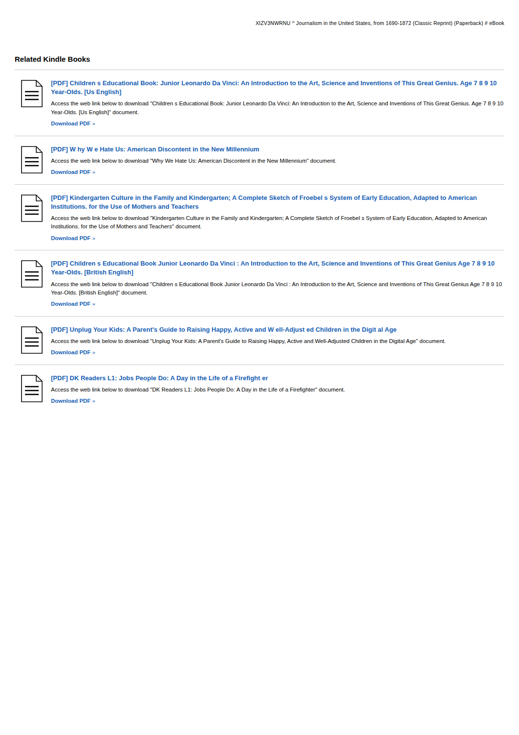XIZV3NWRNU ^ Journalism in the United States, from 1690-1872 (Classic Reprint) (Paperback) # eBook
Related Kindle Books
[PDF] Children s Educational Book: Junior Leonardo Da Vinci: An Introduction to the Art, Science and Inventions of This Great Genius. Age 7 8 9 10 Year-Olds. [Us English]
Access the web link below to download "Children s Educational Book: Junior Leonardo Da Vinci: An Introduction to the Art, Science and Inventions of This Great Genius. Age 7 8 9 10 Year-Olds. [Us English]" document.
Download PDF »
[PDF] W hy W e Hate Us: American Discontent in the New Millennium
Access the web link below to download "Why We Hate Us: American Discontent in the New Millennium" document.
Download PDF »
[PDF] Kindergarten Culture in the Family and Kindergarten; A Complete Sketch of Froebel s System of Early Education, Adapted to American Institutions. for the Use of Mothers and Teachers
Access the web link below to download "Kindergarten Culture in the Family and Kindergarten; A Complete Sketch of Froebel s System of Early Education, Adapted to American Institutions. for the Use of Mothers and Teachers" document.
Download PDF »
[PDF] Children s Educational Book Junior Leonardo Da Vinci : An Introduction to the Art, Science and Inventions of This Great Genius Age 7 8 9 10 Year-Olds. [British English]
Access the web link below to download "Children s Educational Book Junior Leonardo Da Vinci : An Introduction to the Art, Science and Inventions of This Great Genius Age 7 8 9 10 Year-Olds. [British English]" document.
Download PDF »
[PDF] Unplug Your Kids: A Parent's Guide to Raising Happy, Active and W ell-Adjust ed Children in the Digit al Age
Access the web link below to download "Unplug Your Kids: A Parent's Guide to Raising Happy, Active and Well-Adjusted Children in the Digital Age" document.
Download PDF »
[PDF] DK Readers L1: Jobs People Do: A Day in the Life of a Firefight er
Access the web link below to download "DK Readers L1: Jobs People Do: A Day in the Life of a Firefighter" document.
Download PDF »